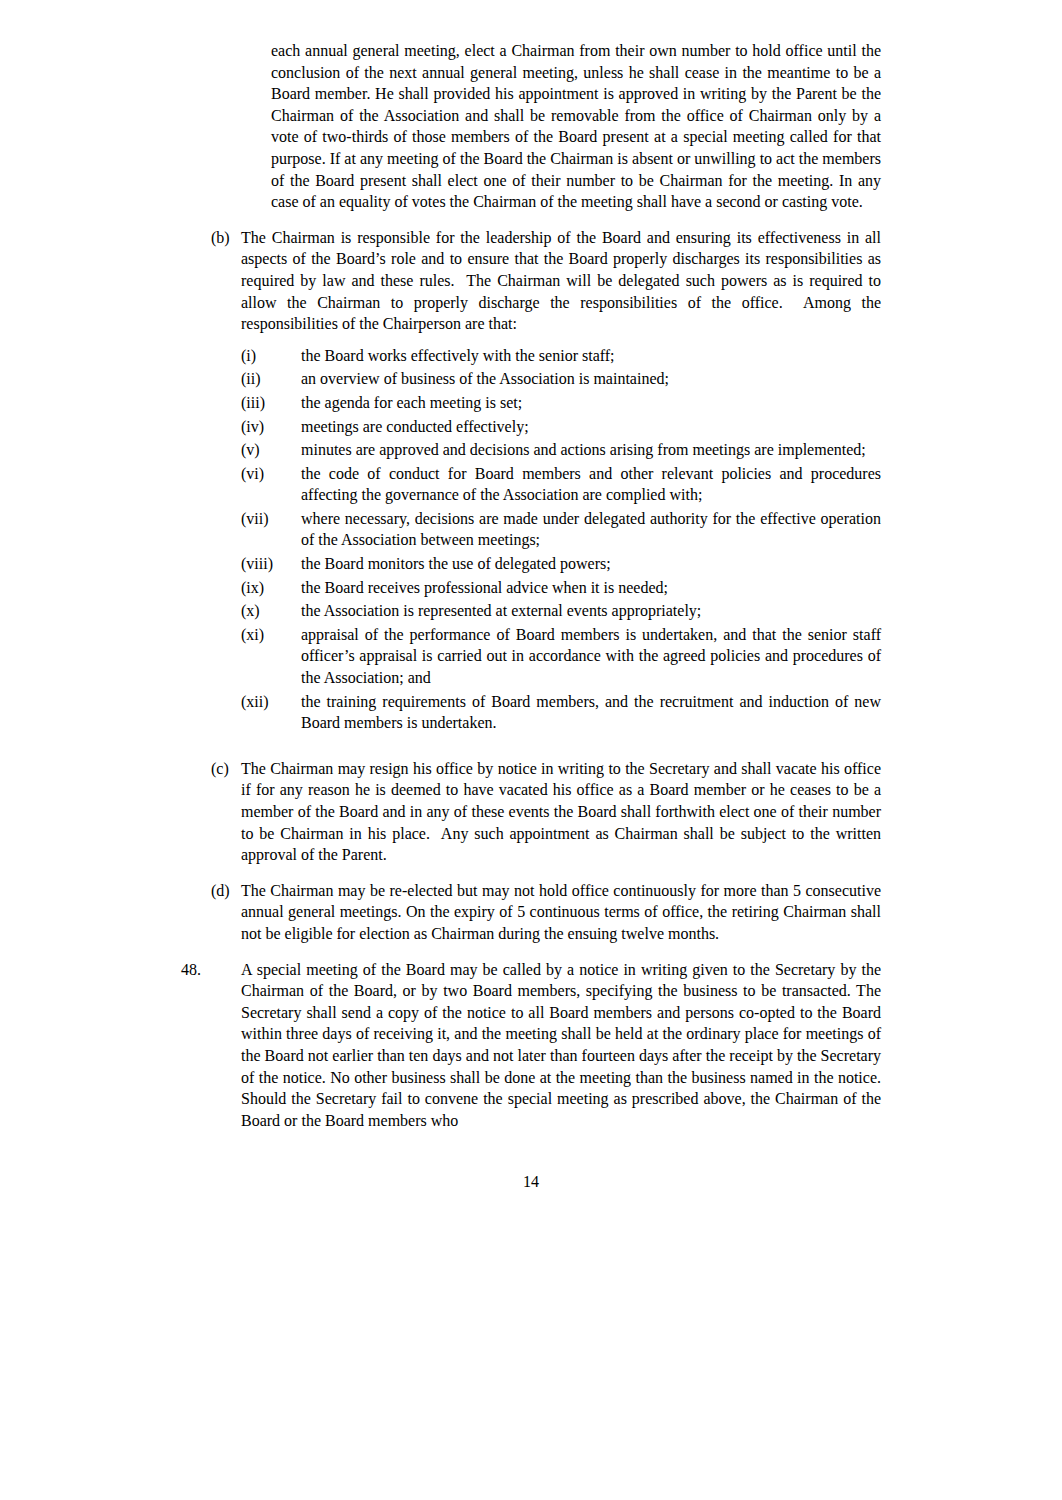each annual general meeting, elect a Chairman from their own number to hold office until the conclusion of the next annual general meeting, unless he shall cease in the meantime to be a Board member. He shall provided his appointment is approved in writing by the Parent be the Chairman of the Association and shall be removable from the office of Chairman only by a vote of two-thirds of those members of the Board present at a special meeting called for that purpose. If at any meeting of the Board the Chairman is absent or unwilling to act the members of the Board present shall elect one of their number to be Chairman for the meeting. In any case of an equality of votes the Chairman of the meeting shall have a second or casting vote.
(b)
The Chairman is responsible for the leadership of the Board and ensuring its effectiveness in all aspects of the Board’s role and to ensure that the Board properly discharges its responsibilities as required by law and these rules. The Chairman will be delegated such powers as is required to allow the Chairman to properly discharge the responsibilities of the office. Among the responsibilities of the Chairperson are that:
(i) the Board works effectively with the senior staff;
(ii) an overview of business of the Association is maintained;
(iii) the agenda for each meeting is set;
(iv) meetings are conducted effectively;
(v) minutes are approved and decisions and actions arising from meetings are implemented;
(vi) the code of conduct for Board members and other relevant policies and procedures affecting the governance of the Association are complied with;
(vii) where necessary, decisions are made under delegated authority for the effective operation of the Association between meetings;
(viii) the Board monitors the use of delegated powers;
(ix) the Board receives professional advice when it is needed;
(x) the Association is represented at external events appropriately;
(xi) appraisal of the performance of Board members is undertaken, and that the senior staff officer’s appraisal is carried out in accordance with the agreed policies and procedures of the Association; and
(xii) the training requirements of Board members, and the recruitment and induction of new Board members is undertaken.
(c)
The Chairman may resign his office by notice in writing to the Secretary and shall vacate his office if for any reason he is deemed to have vacated his office as a Board member or he ceases to be a member of the Board and in any of these events the Board shall forthwith elect one of their number to be Chairman in his place. Any such appointment as Chairman shall be subject to the written approval of the Parent.
(d)
The Chairman may be re-elected but may not hold office continuously for more than 5 consecutive annual general meetings. On the expiry of 5 continuous terms of office, the retiring Chairman shall not be eligible for election as Chairman during the ensuing twelve months.
48.
A special meeting of the Board may be called by a notice in writing given to the Secretary by the Chairman of the Board, or by two Board members, specifying the business to be transacted. The Secretary shall send a copy of the notice to all Board members and persons co-opted to the Board within three days of receiving it, and the meeting shall be held at the ordinary place for meetings of the Board not earlier than ten days and not later than fourteen days after the receipt by the Secretary of the notice. No other business shall be done at the meeting than the business named in the notice. Should the Secretary fail to convene the special meeting as prescribed above, the Chairman of the Board or the Board members who
14